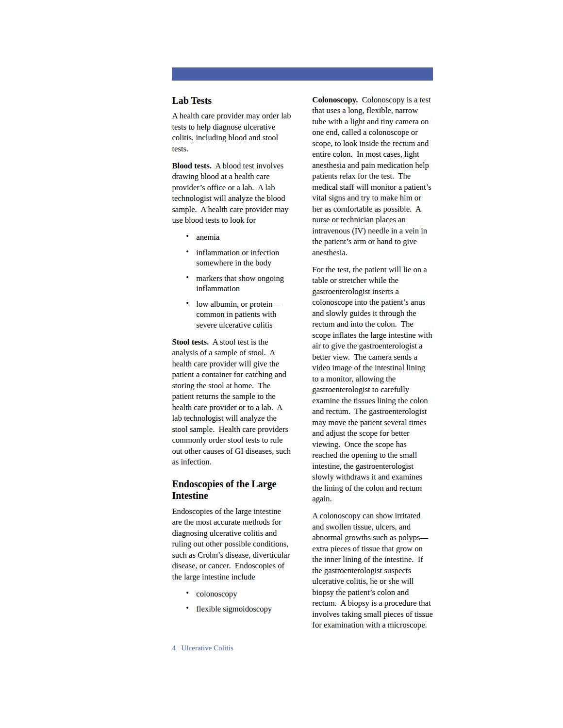Lab Tests
A health care provider may order lab tests to help diagnose ulcerative colitis, including blood and stool tests.
Blood tests. A blood test involves drawing blood at a health care provider’s office or a lab. A lab technologist will analyze the blood sample. A health care provider may use blood tests to look for
anemia
inflammation or infection somewhere in the body
markers that show ongoing inflammation
low albumin, or protein—common in patients with severe ulcerative colitis
Stool tests. A stool test is the analysis of a sample of stool. A health care provider will give the patient a container for catching and storing the stool at home. The patient returns the sample to the health care provider or to a lab. A lab technologist will analyze the stool sample. Health care providers commonly order stool tests to rule out other causes of GI diseases, such as infection.
Endoscopies of the Large Intestine
Endoscopies of the large intestine are the most accurate methods for diagnosing ulcerative colitis and ruling out other possible conditions, such as Crohn’s disease, diverticular disease, or cancer. Endoscopies of the large intestine include
colonoscopy
flexible sigmoidoscopy
Colonoscopy. Colonoscopy is a test that uses a long, flexible, narrow tube with a light and tiny camera on one end, called a colonoscope or scope, to look inside the rectum and entire colon. In most cases, light anesthesia and pain medication help patients relax for the test. The medical staff will monitor a patient’s vital signs and try to make him or her as comfortable as possible. A nurse or technician places an intravenous (IV) needle in a vein in the patient’s arm or hand to give anesthesia.
For the test, the patient will lie on a table or stretcher while the gastroenterologist inserts a colonoscope into the patient’s anus and slowly guides it through the rectum and into the colon. The scope inflates the large intestine with air to give the gastroenterologist a better view. The camera sends a video image of the intestinal lining to a monitor, allowing the gastroenterologist to carefully examine the tissues lining the colon and rectum. The gastroenterologist may move the patient several times and adjust the scope for better viewing. Once the scope has reached the opening to the small intestine, the gastroenterologist slowly withdraws it and examines the lining of the colon and rectum again.
A colonoscopy can show irritated and swollen tissue, ulcers, and abnormal growths such as polyps—extra pieces of tissue that grow on the inner lining of the intestine. If the gastroenterologist suspects ulcerative colitis, he or she will biopsy the patient’s colon and rectum. A biopsy is a procedure that involves taking small pieces of tissue for examination with a microscope.
4 Ulcerative Colitis